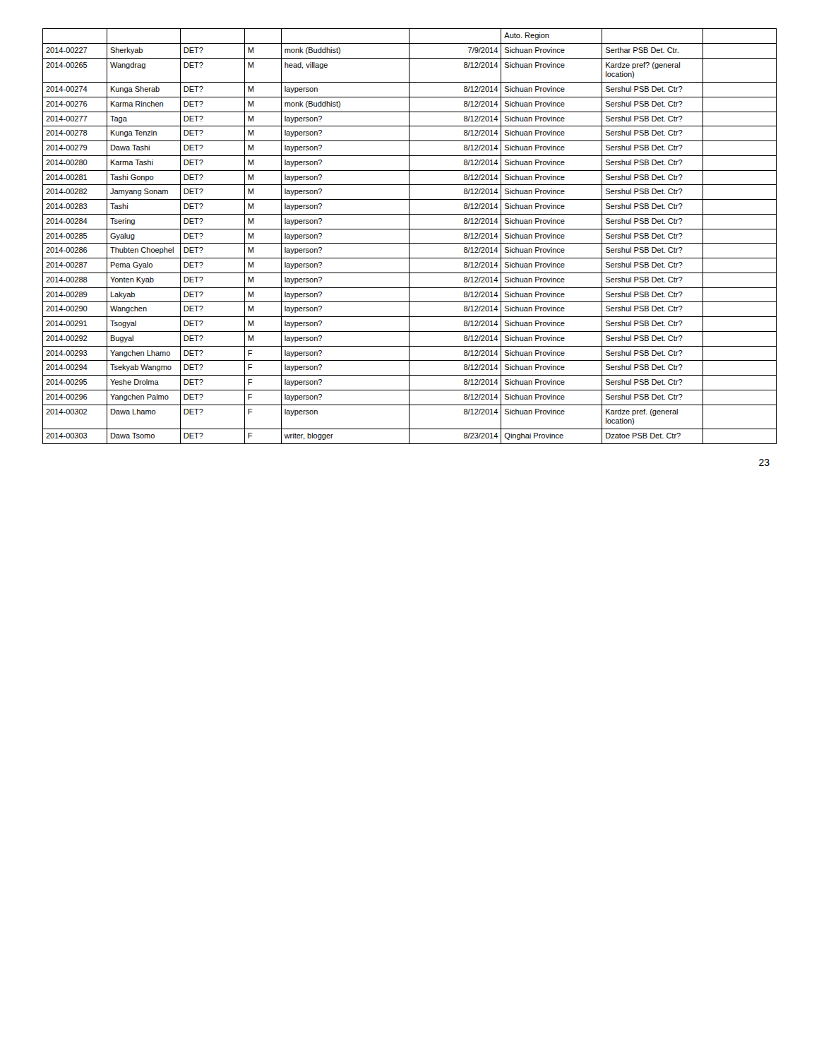| | | | | | | Auto. Region | | |
| 2014-00227 | Sherkyab | DET? | M | monk (Buddhist) | 7/9/2014 | Sichuan Province | Serthar PSB Det. Ctr. | |
| 2014-00265 | Wangdrag | DET? | M | head, village | 8/12/2014 | Sichuan Province | Kardze pref? (general location) | |
| 2014-00274 | Kunga Sherab | DET? | M | layperson | 8/12/2014 | Sichuan Province | Sershul PSB Det. Ctr? | |
| 2014-00276 | Karma Rinchen | DET? | M | monk (Buddhist) | 8/12/2014 | Sichuan Province | Sershul PSB Det. Ctr? | |
| 2014-00277 | Taga | DET? | M | layperson? | 8/12/2014 | Sichuan Province | Sershul PSB Det. Ctr? | |
| 2014-00278 | Kunga Tenzin | DET? | M | layperson? | 8/12/2014 | Sichuan Province | Sershul PSB Det. Ctr? | |
| 2014-00279 | Dawa Tashi | DET? | M | layperson? | 8/12/2014 | Sichuan Province | Sershul PSB Det. Ctr? | |
| 2014-00280 | Karma Tashi | DET? | M | layperson? | 8/12/2014 | Sichuan Province | Sershul PSB Det. Ctr? | |
| 2014-00281 | Tashi Gonpo | DET? | M | layperson? | 8/12/2014 | Sichuan Province | Sershul PSB Det. Ctr? | |
| 2014-00282 | Jamyang Sonam | DET? | M | layperson? | 8/12/2014 | Sichuan Province | Sershul PSB Det. Ctr? | |
| 2014-00283 | Tashi | DET? | M | layperson? | 8/12/2014 | Sichuan Province | Sershul PSB Det. Ctr? | |
| 2014-00284 | Tsering | DET? | M | layperson? | 8/12/2014 | Sichuan Province | Sershul PSB Det. Ctr? | |
| 2014-00285 | Gyalug | DET? | M | layperson? | 8/12/2014 | Sichuan Province | Sershul PSB Det. Ctr? | |
| 2014-00286 | Thubten Choephel | DET? | M | layperson? | 8/12/2014 | Sichuan Province | Sershul PSB Det. Ctr? | |
| 2014-00287 | Pema Gyalo | DET? | M | layperson? | 8/12/2014 | Sichuan Province | Sershul PSB Det. Ctr? | |
| 2014-00288 | Yonten Kyab | DET? | M | layperson? | 8/12/2014 | Sichuan Province | Sershul PSB Det. Ctr? | |
| 2014-00289 | Lakyab | DET? | M | layperson? | 8/12/2014 | Sichuan Province | Sershul PSB Det. Ctr? | |
| 2014-00290 | Wangchen | DET? | M | layperson? | 8/12/2014 | Sichuan Province | Sershul PSB Det. Ctr? | |
| 2014-00291 | Tsogyal | DET? | M | layperson? | 8/12/2014 | Sichuan Province | Sershul PSB Det. Ctr? | |
| 2014-00292 | Bugyal | DET? | M | layperson? | 8/12/2014 | Sichuan Province | Sershul PSB Det. Ctr? | |
| 2014-00293 | Yangchen Lhamo | DET? | F | layperson? | 8/12/2014 | Sichuan Province | Sershul PSB Det. Ctr? | |
| 2014-00294 | Tsekyab Wangmo | DET? | F | layperson? | 8/12/2014 | Sichuan Province | Sershul PSB Det. Ctr? | |
| 2014-00295 | Yeshe Drolma | DET? | F | layperson? | 8/12/2014 | Sichuan Province | Sershul PSB Det. Ctr? | |
| 2014-00296 | Yangchen Palmo | DET? | F | layperson? | 8/12/2014 | Sichuan Province | Sershul PSB Det. Ctr? | |
| 2014-00302 | Dawa Lhamo | DET? | F | layperson | 8/12/2014 | Sichuan Province | Kardze pref. (general location) | |
| 2014-00303 | Dawa Tsomo | DET? | F | writer, blogger | 8/23/2014 | Qinghai Province | Dzatoe PSB Det. Ctr? | |
23